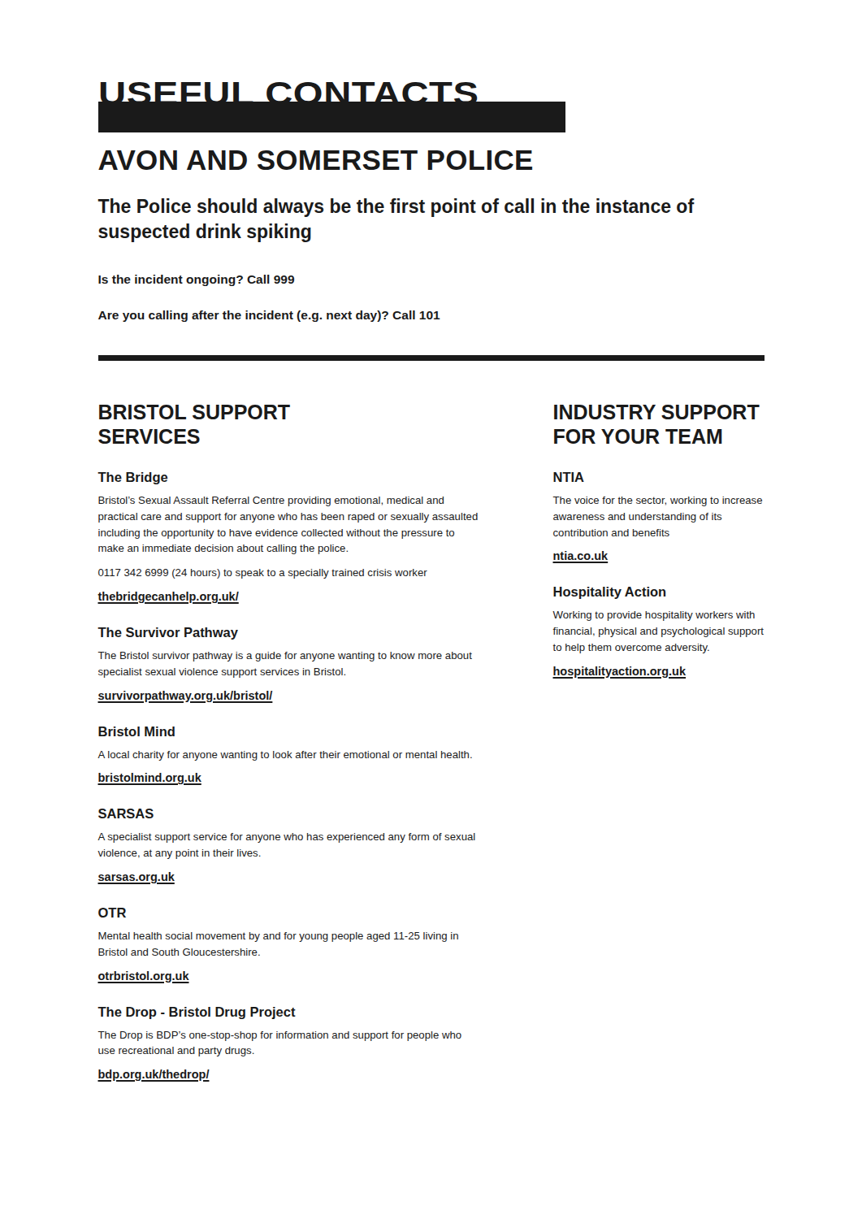Useful Contacts
AVON AND SOMERSET POLICE
The Police should always be the first point of call in the instance of suspected drink spiking
Is the incident ongoing? Call 999
Are you calling after the incident (e.g. next day)? Call 101
BRISTOL SUPPORT
SERVICES
The Bridge
Bristol’s Sexual Assault Referral Centre providing emotional, medical and practical care and support for anyone who has been raped or sexually assaulted including the opportunity to have evidence collected without the pressure to make an immediate decision about calling the police.
0117 342 6999 (24 hours) to speak to a specially trained crisis worker
thebridgecanhelp.org.uk/
The Survivor Pathway
The Bristol survivor pathway is a guide for anyone wanting to know more about specialist sexual violence support services in Bristol.
survivorpathway.org.uk/bristol/
Bristol Mind
A local charity for anyone wanting to look after their emotional or mental health.
bristolmind.org.uk
SARSAS
A specialist support service for anyone who has experienced any form of sexual violence, at any point in their lives.
sarsas.org.uk
OTR
Mental health social movement by and for young people aged 11-25 living in Bristol and South Gloucestershire.
otrbristol.org.uk
The Drop - Bristol Drug Project
The Drop is BDP’s one-stop-shop for information and support for people who use recreational and party drugs.
bdp.org.uk/thedrop/
INDUSTRY SUPPORT
FOR YOUR TEAM
NTIA
The voice for the sector, working to increase awareness and understanding of its contribution and benefits
ntia.co.uk
Hospitality Action
Working to provide hospitality workers with financial, physical and psychological support to help them overcome adversity.
hospitalityaction.org.uk